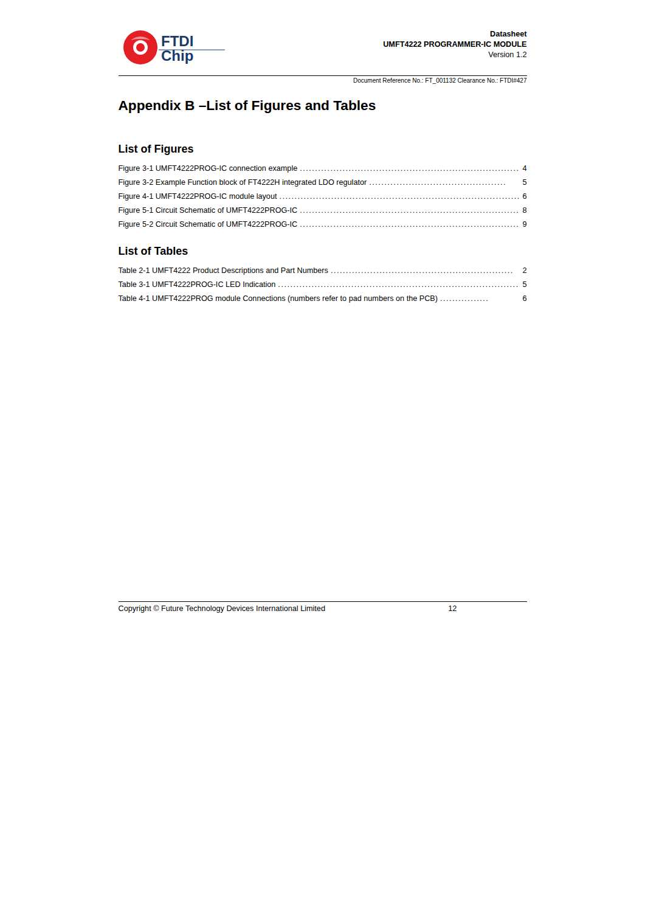FTDI Chip
Datasheet
UMFT4222 PROGRAMMER-IC MODULE
Version 1.2
Document Reference No.: FT_001132 Clearance No.: FTDI#427
Appendix B –List of Figures and Tables
List of Figures
Figure 3-1 UMFT4222PROG-IC connection example .......................................................................... 4
Figure 3-2 Example Function block of FT4222H integrated LDO regulator ............................................. 5
Figure 4-1 UMFT4222PROG-IC module layout ................................................................................. 6
Figure 5-1 Circuit Schematic of UMFT4222PROG-IC .......................................................................... 8
Figure 5-2 Circuit Schematic of UMFT4222PROG-IC .......................................................................... 9
List of Tables
Table 2-1 UMFT4222 Product Descriptions and Part Numbers ............................................................ 2
Table 3-1 UMFT4222PROG-IC LED Indication ................................................................................. 5
Table 4-1 UMFT4222PROG module Connections (numbers refer to pad numbers on the PCB) ................ 6
Copyright © Future Technology Devices International Limited
12